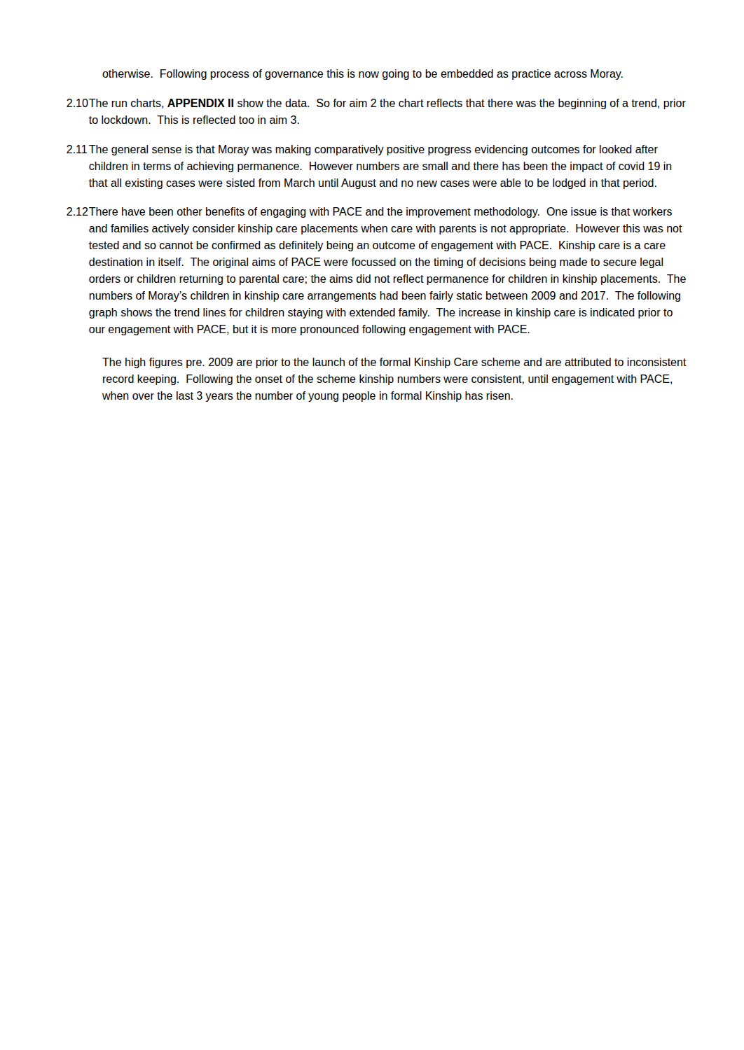otherwise. Following process of governance this is now going to be embedded as practice across Moray.
2.10
The run charts, APPENDIX II show the data. So for aim 2 the chart reflects that there was the beginning of a trend, prior to lockdown. This is reflected too in aim 3.
2.11
The general sense is that Moray was making comparatively positive progress evidencing outcomes for looked after children in terms of achieving permanence. However numbers are small and there has been the impact of covid 19 in that all existing cases were sisted from March until August and no new cases were able to be lodged in that period.
2.12
There have been other benefits of engaging with PACE and the improvement methodology. One issue is that workers and families actively consider kinship care placements when care with parents is not appropriate. However this was not tested and so cannot be confirmed as definitely being an outcome of engagement with PACE. Kinship care is a care destination in itself. The original aims of PACE were focussed on the timing of decisions being made to secure legal orders or children returning to parental care; the aims did not reflect permanence for children in kinship placements. The numbers of Moray’s children in kinship care arrangements had been fairly static between 2009 and 2017. The following graph shows the trend lines for children staying with extended family. The increase in kinship care is indicated prior to our engagement with PACE, but it is more pronounced following engagement with PACE.
The high figures pre. 2009 are prior to the launch of the formal Kinship Care scheme and are attributed to inconsistent record keeping. Following the onset of the scheme kinship numbers were consistent, until engagement with PACE, when over the last 3 years the number of young people in formal Kinship has risen.